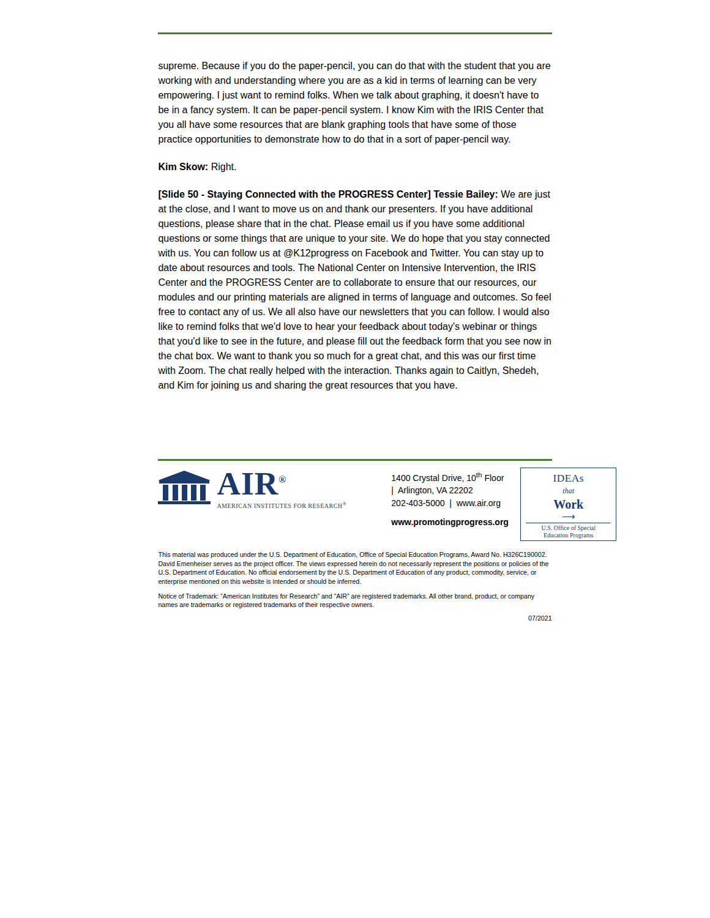supreme. Because if you do the paper-pencil, you can do that with the student that you are working with and understanding where you are as a kid in terms of learning can be very empowering. I just want to remind folks. When we talk about graphing, it doesn't have to be in a fancy system. It can be paper-pencil system. I know Kim with the IRIS Center that you all have some resources that are blank graphing tools that have some of those practice opportunities to demonstrate how to do that in a sort of paper-pencil way.
Kim Skow: Right.
[Slide 50 - Staying Connected with the PROGRESS Center] Tessie Bailey: We are just at the close, and I want to move us on and thank our presenters. If you have additional questions, please share that in the chat. Please email us if you have some additional questions or some things that are unique to your site. We do hope that you stay connected with us. You can follow us at @K12progress on Facebook and Twitter. You can stay up to date about resources and tools. The National Center on Intensive Intervention, the IRIS Center and the PROGRESS Center are to collaborate to ensure that our resources, our modules and our printing materials are aligned in terms of language and outcomes. So feel free to contact any of us. We all also have our newsletters that you can follow. I would also like to remind folks that we'd love to hear your feedback about today's webinar or things that you'd like to see in the future, and please fill out the feedback form that you see now in the chat box. We want to thank you so much for a great chat, and this was our first time with Zoom. The chat really helped with the interaction. Thanks again to Caitlyn, Shedeh, and Kim for joining us and sharing the great resources that you have.
AIR®
AMERICAN INSTITUTES FOR RESEARCH®
1400 Crystal Drive, 10th Floor | Arlington, VA 22202
202-403-5000 | www.air.org www.promotingprogress.org
IDEAs
that
Work
⟶
U.S. Office of Special
Education Programs
This material was produced under the U.S. Department of Education, Office of Special Education Programs, Award No. H326C190002. David Emenheiser serves as the project officer. The views expressed herein do not necessarily represent the positions or policies of the U.S. Department of Education. No official endorsement by the U.S. Department of Education of any product, commodity, service, or enterprise mentioned on this website is intended or should be inferred.
Notice of Trademark: “American Institutes for Research” and “AIR” are registered trademarks. All other brand, product, or company names are trademarks or registered trademarks of their respective owners.
07/2021